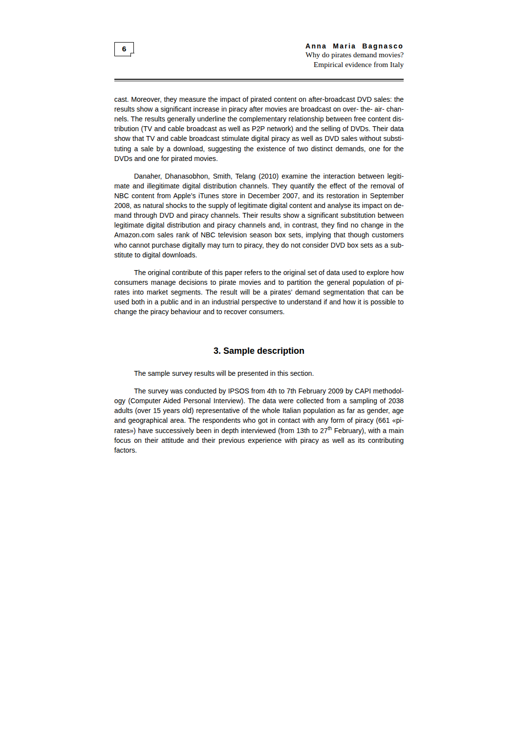6
Anna Maria Bagnasco
Why do pirates demand movies?
Empirical evidence from Italy
cast. Moreover, they measure the impact of pirated content on after-broadcast DVD sales: the results show a significant increase in piracy after movies are broadcast on over- the- air- channels. The results generally underline the complementary relationship between free content distribution (TV and cable broadcast as well as P2P network) and the selling of DVDs. Their data show that TV and cable broadcast stimulate digital piracy as well as DVD sales without substituting a sale by a download, suggesting the existence of two distinct demands, one for the DVDs and one for pirated movies.
Danaher, Dhanasobhon, Smith, Telang (2010) examine the interaction between legitimate and illegitimate digital distribution channels. They quantify the effect of the removal of NBC content from Apple’s iTunes store in December 2007, and its restoration in September 2008, as natural shocks to the supply of legitimate digital content and analyse its impact on demand through DVD and piracy channels. Their results show a significant substitution between legitimate digital distribution and piracy channels and, in contrast, they find no change in the Amazon.com sales rank of NBC television season box sets, implying that though customers who cannot purchase digitally may turn to piracy, they do not consider DVD box sets as a substitute to digital downloads.
The original contribute of this paper refers to the original set of data used to explore how consumers manage decisions to pirate movies and to partition the general population of pirates into market segments. The result will be a pirates’ demand segmentation that can be used both in a public and in an industrial perspective to understand if and how it is possible to change the piracy behaviour and to recover consumers.
3. Sample description
The sample survey results will be presented in this section.
The survey was conducted by IPSOS from 4th to 7th February 2009 by CAPI methodology (Computer Aided Personal Interview). The data were collected from a sampling of 2038 adults (over 15 years old) representative of the whole Italian population as far as gender, age and geographical area. The respondents who got in contact with any form of piracy (661 «pirates») have successively been in depth interviewed (from 13th to 27th February), with a main focus on their attitude and their previous experience with piracy as well as its contributing factors.